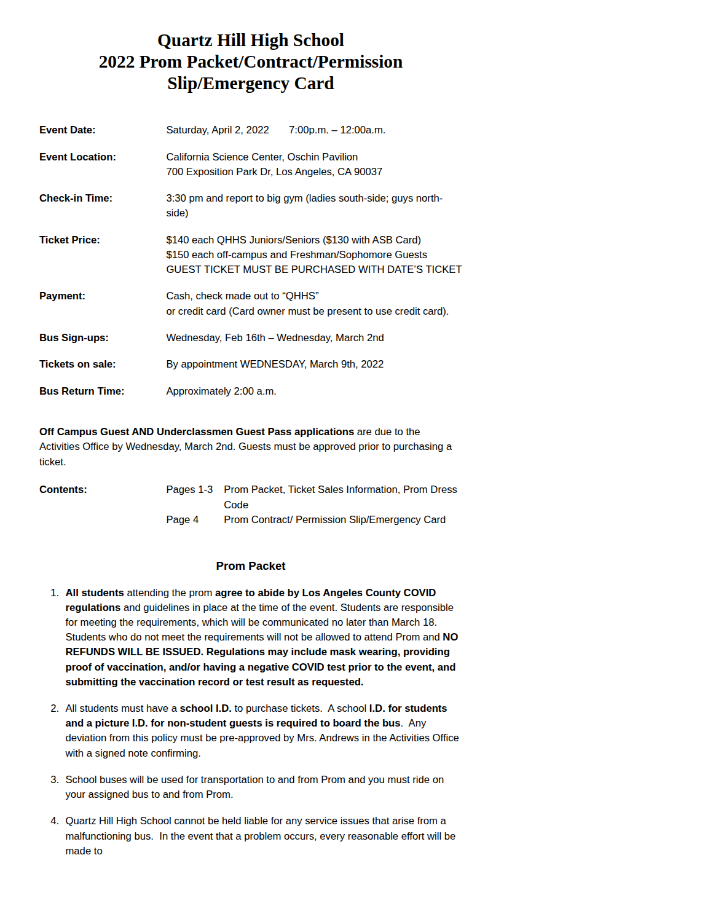Quartz Hill High School
2022 Prom Packet/Contract/Permission Slip/Emergency Card
| Event Date: | Saturday, April 2, 2022 7:00p.m. – 12:00a.m. |
| Event Location: | California Science Center, Oschin Pavilion 700 Exposition Park Dr, Los Angeles, CA 90037 |
| Check-in Time: | 3:30 pm and report to big gym (ladies south-side; guys north-side) |
| Ticket Price: | $140 each QHHS Juniors/Seniors ($130 with ASB Card) $150 each off-campus and Freshman/Sophomore Guests GUEST TICKET MUST BE PURCHASED WITH DATE’S TICKET |
| Payment: | Cash, check made out to “QHHS” or credit card (Card owner must be present to use credit card). |
| Bus Sign-ups: | Wednesday, Feb 16th – Wednesday, March 2nd |
| Tickets on sale: | By appointment WEDNESDAY, March 9th, 2022 |
| Bus Return Time: | Approximately 2:00 a.m. |
Off Campus Guest AND Underclassmen Guest Pass applications are due to the Activities Office by Wednesday, March 2nd. Guests must be approved prior to purchasing a ticket.
| Contents: | / Pages 1-3 / Prom Packet, Ticket Sales Information, Prom Dress Code / / Page 4 / Prom Contract/ Permission Slip/Emergency Card / |
Prom Packet
All students attending the prom agree to abide by Los Angeles County COVID regulations and guidelines in place at the time of the event. Students are responsible for meeting the requirements, which will be communicated no later than March 18. Students who do not meet the requirements will not be allowed to attend Prom and NO REFUNDS WILL BE ISSUED. Regulations may include mask wearing, providing proof of vaccination, and/or having a negative COVID test prior to the event, and submitting the vaccination record or test result as requested.
All students must have a school I.D. to purchase tickets. A school I.D. for students and a picture I.D. for non-student guests is required to board the bus. Any deviation from this policy must be pre-approved by Mrs. Andrews in the Activities Office with a signed note confirming.
School buses will be used for transportation to and from Prom and you must ride on your assigned bus to and from Prom.
Quartz Hill High School cannot be held liable for any service issues that arise from a malfunctioning bus. In the event that a problem occurs, every reasonable effort will be made to